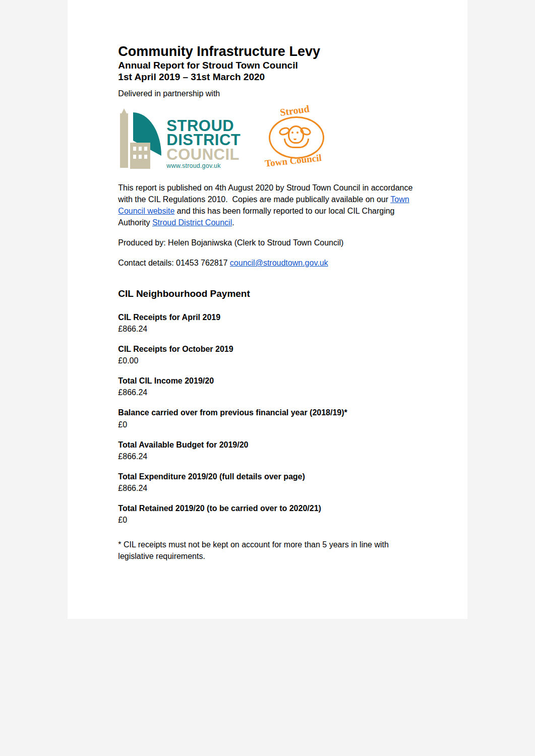Community Infrastructure Levy Annual Report for Stroud Town Council 1st April 2019 – 31st March 2020
Delivered in partnership with
STROUD DISTRICT COUNCIL www.stroud.gov.uk
Stroud
Town Council
This report is published on 4th August 2020 by Stroud Town Council in accordance with the CIL Regulations 2010. Copies are made publically available on our Town Council website and this has been formally reported to our local CIL Charging Authority Stroud District Council.
Produced by: Helen Bojaniwska (Clerk to Stroud Town Council)
Contact details: 01453 762817 council@stroudtown.gov.uk
CIL Neighbourhood Payment
CIL Receipts for April 2019£866.24
CIL Receipts for October 2019£0.00
Total CIL Income 2019/20£866.24
Balance carried over from previous financial year (2018/19)*£0
Total Available Budget for 2019/20£866.24
Total Expenditure 2019/20 (full details over page)£866.24
Total Retained 2019/20 (to be carried over to 2020/21)£0
* CIL receipts must not be kept on account for more than 5 years in line with legislative requirements.